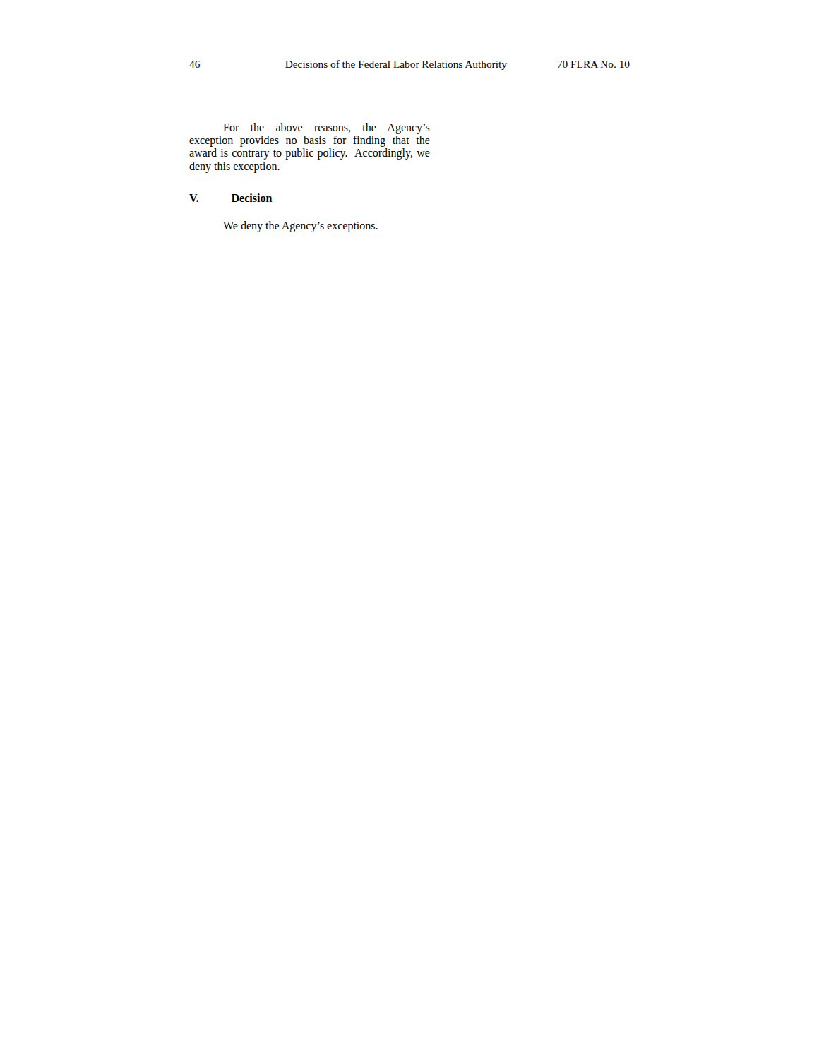46 Decisions of the Federal Labor Relations Authority 70 FLRA No. 10
For the above reasons, the Agency’s exception provides no basis for finding that the award is contrary to public policy. Accordingly, we deny this exception.
V. Decision
We deny the Agency’s exceptions.